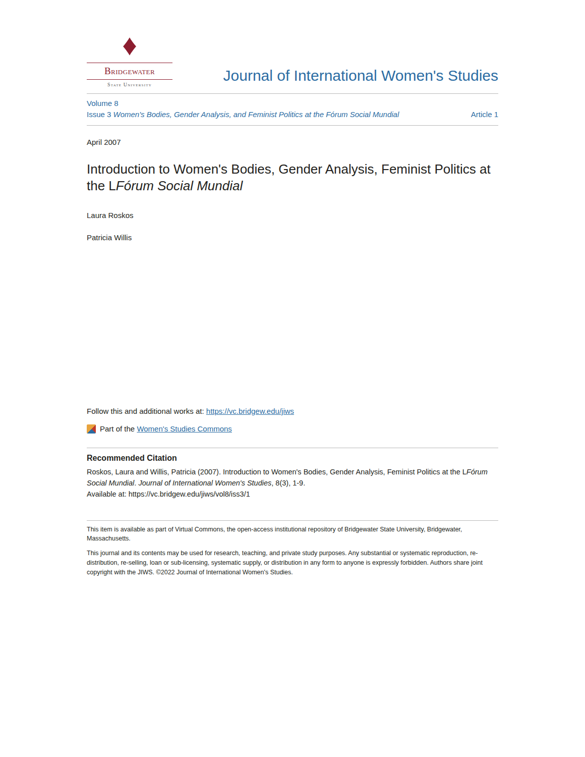♦
Bridgewater
State University
Journal of International Women's Studies
Volume 8 Issue 3 Women's Bodies, Gender Analysis, and Feminist Politics at the Fórum Social Mundial
Article 1
April 2007
Introduction to Women's Bodies, Gender Analysis, Feminist Politics at the LFórum Social Mundial
Laura Roskos
Patricia Willis
Follow this and additional works at: https://vc.bridgew.edu/jiws
Part of the Women's Studies Commons
Recommended Citation
Roskos, Laura and Willis, Patricia (2007). Introduction to Women's Bodies, Gender Analysis, Feminist Politics at the LFórum Social Mundial. Journal of International Women's Studies, 8(3), 1-9.
Available at: https://vc.bridgew.edu/jiws/vol8/iss3/1
This item is available as part of Virtual Commons, the open-access institutional repository of Bridgewater State University, Bridgewater, Massachusetts.
This journal and its contents may be used for research, teaching, and private study purposes. Any substantial or systematic reproduction, re-distribution, re-selling, loan or sub-licensing, systematic supply, or distribution in any form to anyone is expressly forbidden. Authors share joint copyright with the JIWS. ©2022 Journal of International Women's Studies.